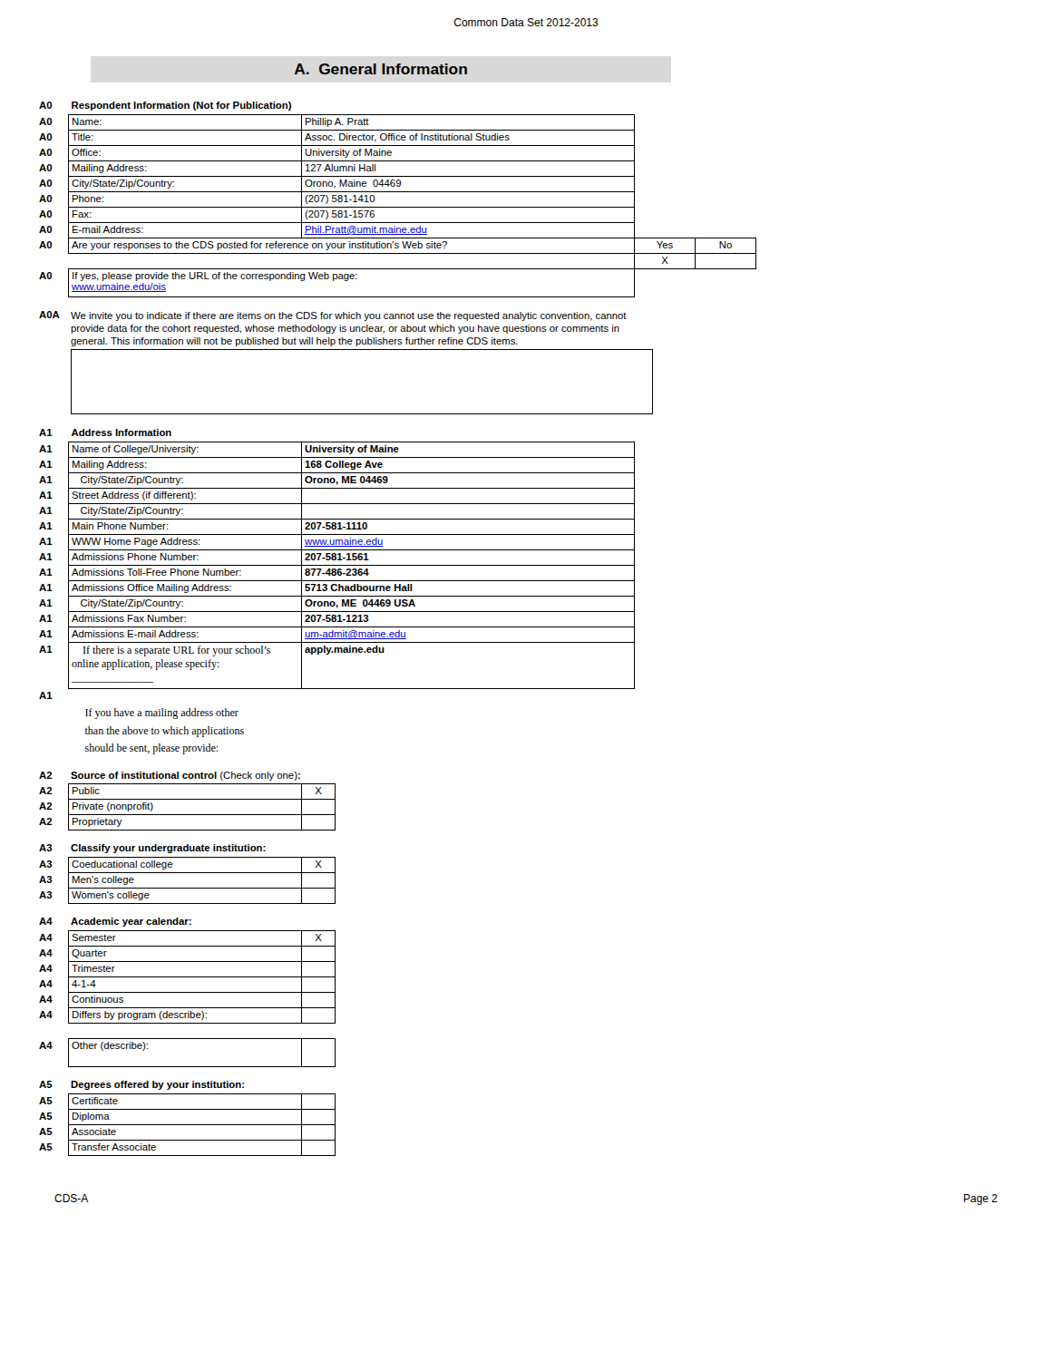Common Data Set 2012-2013
A. General Information
| A0 | Respondent Information (Not for Publication) |
| A0 | Name: | Phillip A. Pratt |
| A0 | Title: | Assoc. Director, Office of Institutional Studies |
| A0 | Office: | University of Maine |
| A0 | Mailing Address: | 127 Alumni Hall |
| A0 | City/State/Zip/Country: | Orono, Maine 04469 |
| A0 | Phone: | (207) 581-1410 |
| A0 | Fax: | (207) 581-1576 |
| A0 | E-mail Address: | Phil.Pratt@umit.maine.edu |
| A0 | Are your responses to the CDS posted for reference on your institution's Web site? | Yes | No |
| | | X | |
| A0 | If yes, please provide the URL of the corresponding Web page: www.umaine.edu/ois |
| A0A | We invite you to indicate if there are items on the CDS for which you cannot use the requested analytic convention, cannot provide data for the cohort requested, whose methodology is unclear, or about which you have questions or comments in general. This information will not be published but will help the publishers further refine CDS items. |
| A1 | Address Information |
| A1 | Name of College/University: | University of Maine |
| A1 | Mailing Address: | 168 College Ave |
| A1 | City/State/Zip/Country: | Orono, ME 04469 |
| A1 | Street Address (if different): | |
| A1 | City/State/Zip/Country: | |
| A1 | Main Phone Number: | 207-581-1110 |
| A1 | WWW Home Page Address: | www.umaine.edu |
| A1 | Admissions Phone Number: | 207-581-1561 |
| A1 | Admissions Toll-Free Phone Number: | 877-486-2364 |
| A1 | Admissions Office Mailing Address: | 5713 Chadbourne Hall |
| A1 | City/State/Zip/Country: | Orono, ME 04469 USA |
| A1 | Admissions Fax Number: | 207-581-1213 |
| A1 | Admissions E-mail Address: | um-admit@maine.edu |
| A1 | If there is a separate URL for your school’s online application, please specify: _______________ | apply.maine.edu |
| A1 | |
| | If you have a mailing address other than the above to which applications should be sent, please provide: |
| A2 | Source of institutional control (Check only one) : |
| A2 | Public | X |
| A2 | Private (nonprofit) | |
| A2 | Proprietary | |
| A3 | Classify your undergraduate institution: |
| A3 | Coeducational college | X |
| A3 | Men's college | |
| A3 | Women's college | |
| A4 | Academic year calendar: |
| A4 | Semester | X |
| A4 | Quarter | |
| A4 | Trimester | |
| A4 | 4-1-4 | |
| A4 | Continuous | |
| A4 | Differs by program (describe): | |
| A4 | Other (describe): | |
| A5 | Degrees offered by your institution: |
| A5 | Certificate | |
| A5 | Diploma | |
| A5 | Associate | |
| A5 | Transfer Associate | |
CDS-A
Page 2